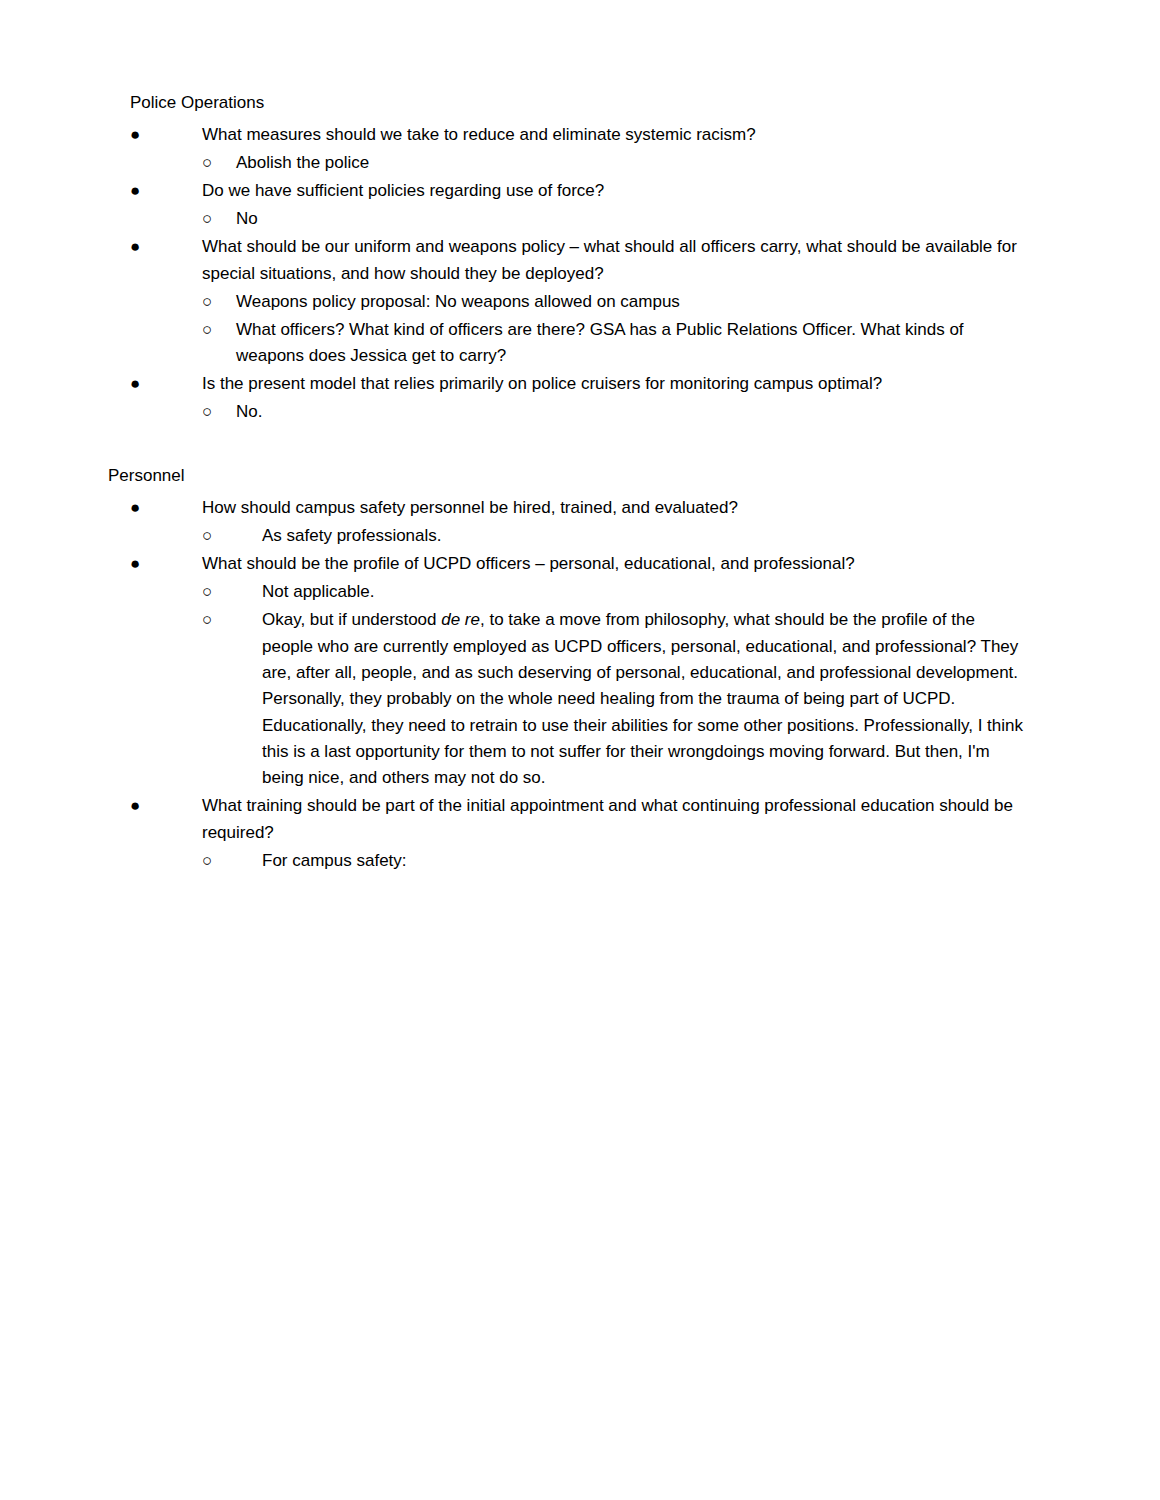Police Operations
● What measures should we take to reduce and eliminate systemic racism?
○Abolish the police
● Do we have sufficient policies regarding use of force?
○No
● What should be our uniform and weapons policy – what should all officers carry, what should be available for special situations, and how should they be deployed?
○Weapons policy proposal: No weapons allowed on campus
○What officers? What kind of officers are there? GSA has a Public Relations Officer. What kinds of weapons does Jessica get to carry?
● Is the present model that relies primarily on police cruisers for monitoring campus optimal?
○No.
Personnel
● How should campus safety personnel be hired, trained, and evaluated?
○As safety professionals.
● What should be the profile of UCPD officers – personal, educational, and professional?
○Not applicable.
○Okay, but if understood de re, to take a move from philosophy, what should be the profile of the people who are currently employed as UCPD officers, personal, educational, and professional? They are, after all, people, and as such deserving of personal, educational, and professional development. Personally, they probably on the whole need healing from the trauma of being part of UCPD. Educationally, they need to retrain to use their abilities for some other positions. Professionally, I think this is a last opportunity for them to not suffer for their wrongdoings moving forward. But then, I'm being nice, and others may not do so.
● What training should be part of the initial appointment and what continuing professional education should be required?
○For campus safety: